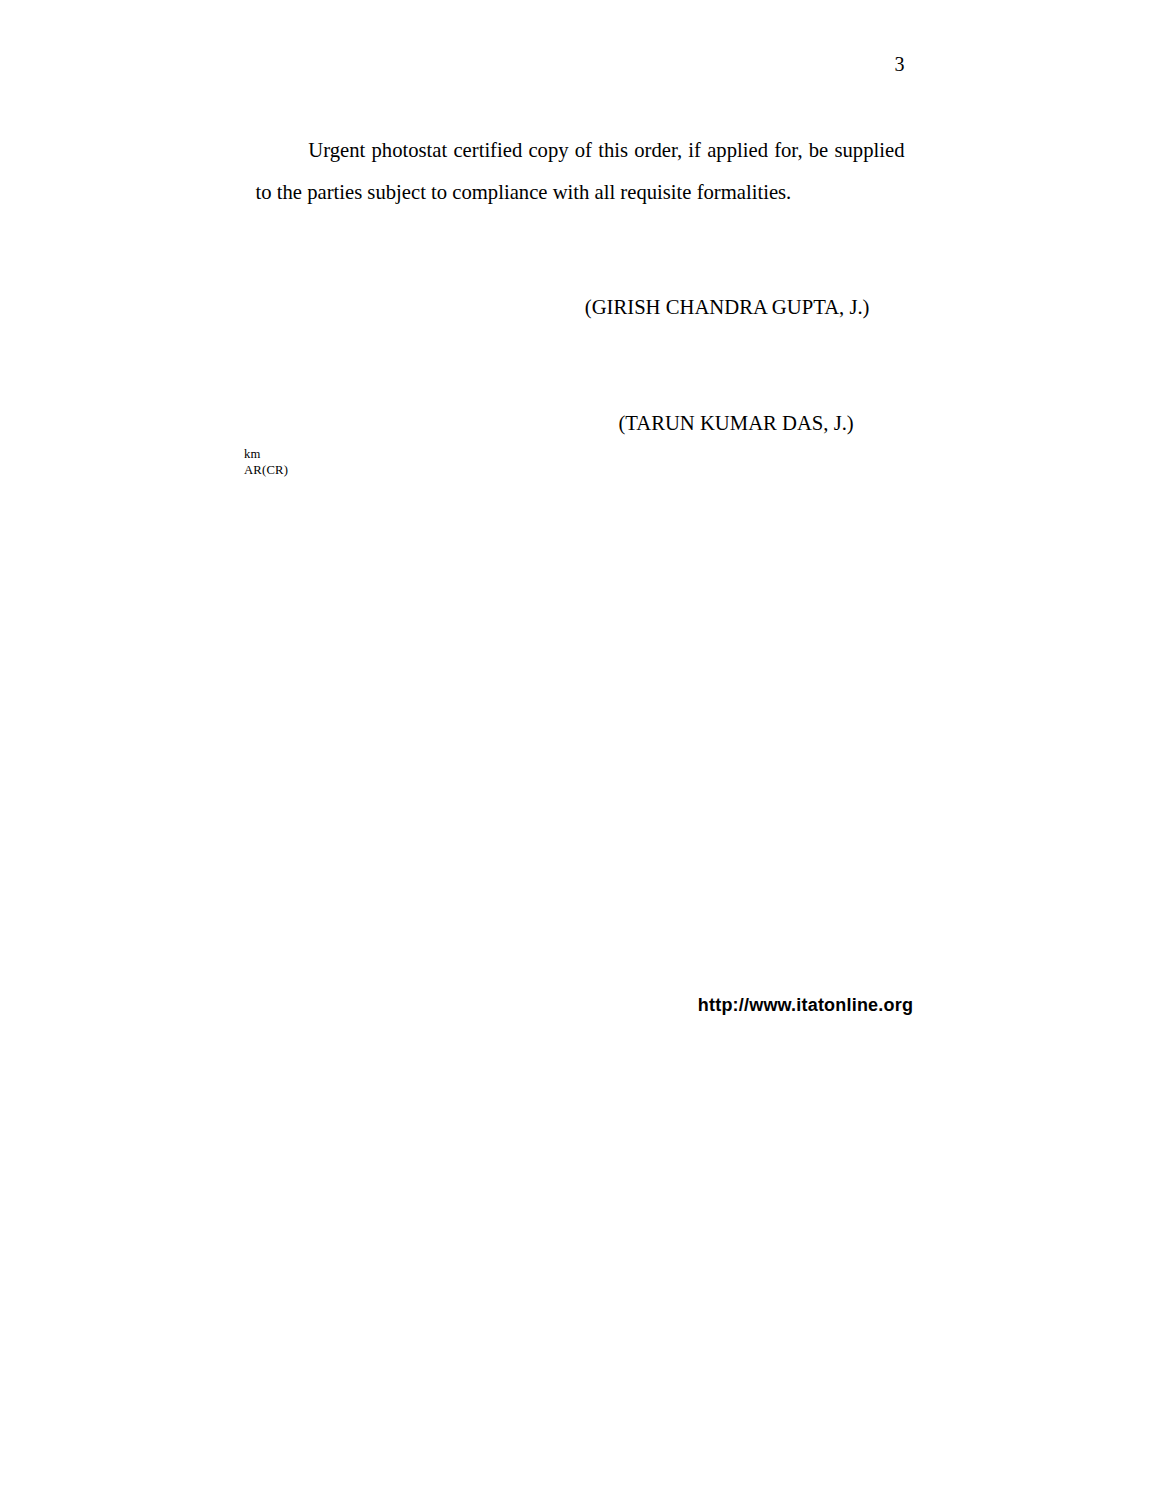3
Urgent photostat certified copy of this order, if applied for, be supplied to the parties subject to compliance with all requisite formalities.
(GIRISH CHANDRA GUPTA, J.)
(TARUN KUMAR DAS, J.)
km
AR(CR)
http://www.itatonline.org